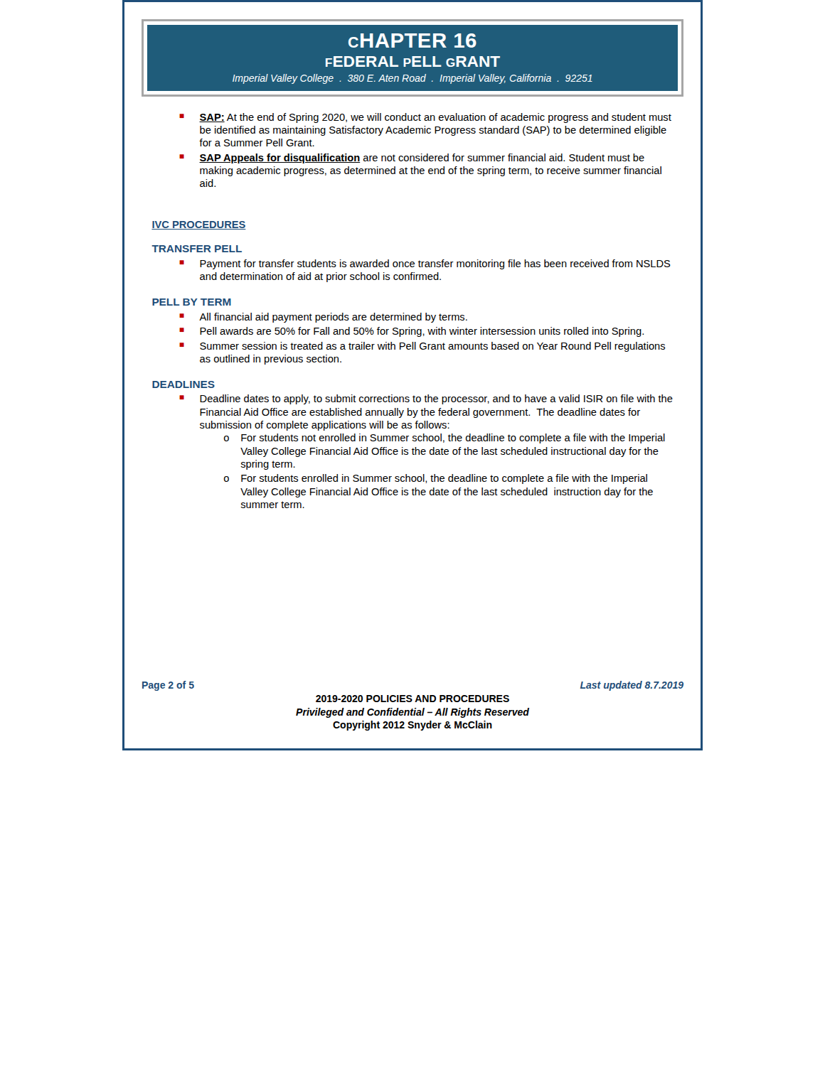CHAPTER 16
FEDERAL PELL GRANT
Imperial Valley College . 380 E. Aten Road . Imperial Valley, California . 92251
SAP: At the end of Spring 2020, we will conduct an evaluation of academic progress and student must be identified as maintaining Satisfactory Academic Progress standard (SAP) to be determined eligible for a Summer Pell Grant.
SAP Appeals for disqualification are not considered for summer financial aid. Student must be making academic progress, as determined at the end of the spring term, to receive summer financial aid.
IVC PROCEDURES
TRANSFER PELL
Payment for transfer students is awarded once transfer monitoring file has been received from NSLDS and determination of aid at prior school is confirmed.
PELL BY TERM
All financial aid payment periods are determined by terms.
Pell awards are 50% for Fall and 50% for Spring, with winter intersession units rolled into Spring.
Summer session is treated as a trailer with Pell Grant amounts based on Year Round Pell regulations as outlined in previous section.
DEADLINES
Deadline dates to apply, to submit corrections to the processor, and to have a valid ISIR on file with the Financial Aid Office are established annually by the federal government. The deadline dates for submission of complete applications will be as follows:
For students not enrolled in Summer school, the deadline to complete a file with the Imperial Valley College Financial Aid Office is the date of the last scheduled instructional day for the spring term.
For students enrolled in Summer school, the deadline to complete a file with the Imperial Valley College Financial Aid Office is the date of the last scheduled instruction day for the summer term.
Page 2 of 5
Last updated 8.7.2019
2019-2020 POLICIES AND PROCEDURES
Privileged and Confidential – All Rights Reserved
Copyright 2012 Snyder & McClain